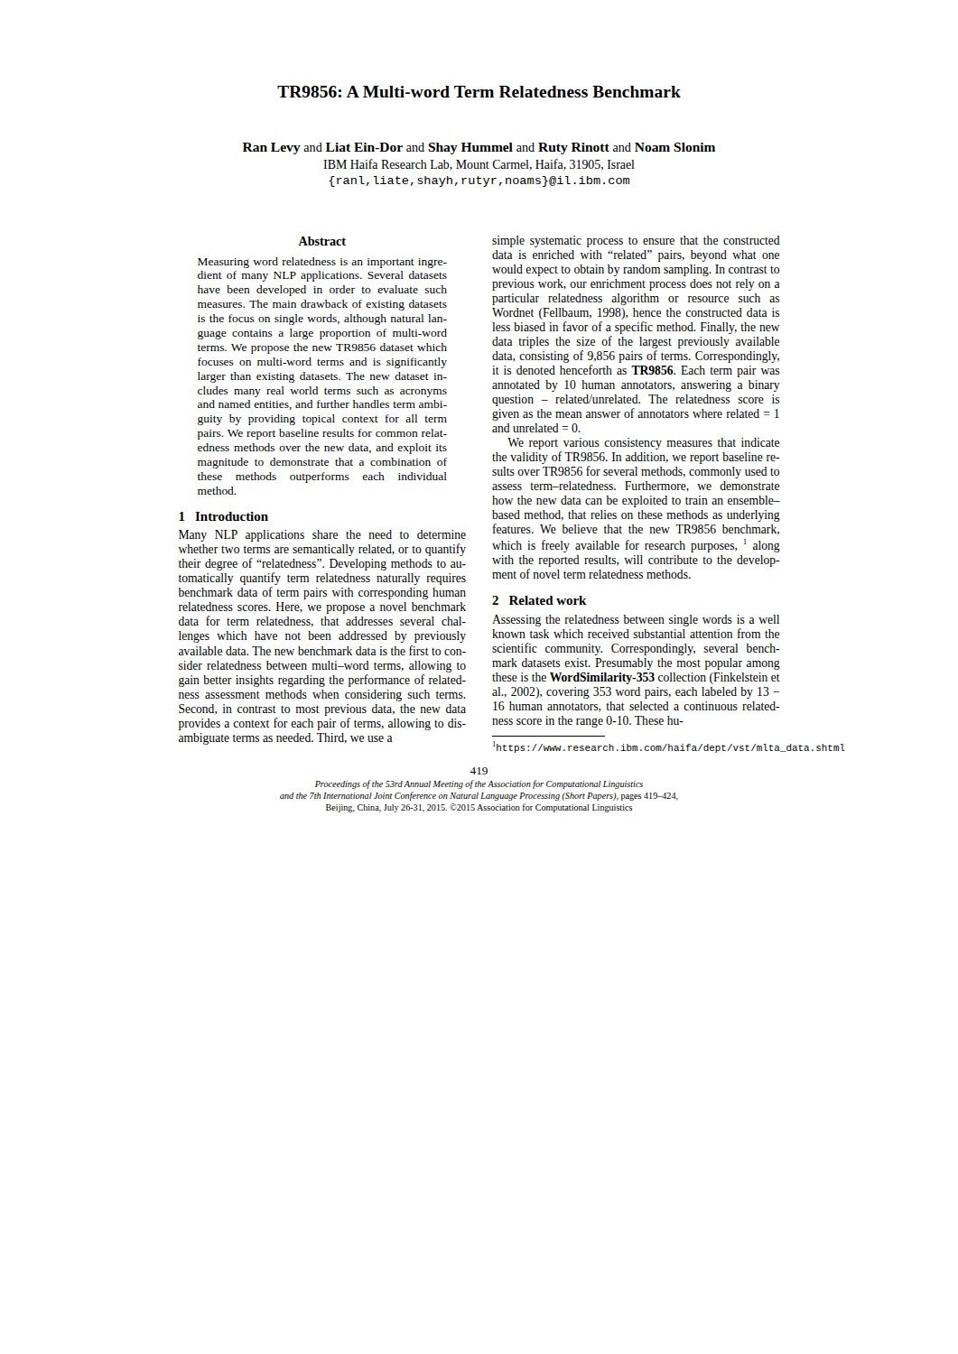TR9856: A Multi-word Term Relatedness Benchmark
Ran Levy and Liat Ein-Dor and Shay Hummel and Ruty Rinott and Noam Slonim
IBM Haifa Research Lab, Mount Carmel, Haifa, 31905, Israel
{ranl,liate,shayh,rutyr,noams}@il.ibm.com
Abstract
Measuring word relatedness is an important ingredient of many NLP applications. Several datasets have been developed in order to evaluate such measures. The main drawback of existing datasets is the focus on single words, although natural language contains a large proportion of multi-word terms. We propose the new TR9856 dataset which focuses on multi-word terms and is significantly larger than existing datasets. The new dataset includes many real world terms such as acronyms and named entities, and further handles term ambiguity by providing topical context for all term pairs. We report baseline results for common relatedness methods over the new data, and exploit its magnitude to demonstrate that a combination of these methods outperforms each individual method.
1 Introduction
Many NLP applications share the need to determine whether two terms are semantically related, or to quantify their degree of “relatedness”. Developing methods to automatically quantify term relatedness naturally requires benchmark data of term pairs with corresponding human relatedness scores. Here, we propose a novel benchmark data for term relatedness, that addresses several challenges which have not been addressed by previously available data. The new benchmark data is the first to consider relatedness between multi–word terms, allowing to gain better insights regarding the performance of relatedness assessment methods when considering such terms. Second, in contrast to most previous data, the new data provides a context for each pair of terms, allowing to disambiguate terms as needed. Third, we use a
simple systematic process to ensure that the constructed data is enriched with “related” pairs, beyond what one would expect to obtain by random sampling. In contrast to previous work, our enrichment process does not rely on a particular relatedness algorithm or resource such as Wordnet (Fellbaum, 1998), hence the constructed data is less biased in favor of a specific method. Finally, the new data triples the size of the largest previously available data, consisting of 9,856 pairs of terms. Correspondingly, it is denoted henceforth as TR9856. Each term pair was annotated by 10 human annotators, answering a binary question – related/unrelated. The relatedness score is given as the mean answer of annotators where related = 1 and unrelated = 0.
We report various consistency measures that indicate the validity of TR9856. In addition, we report baseline results over TR9856 for several methods, commonly used to assess term–relatedness. Furthermore, we demonstrate how the new data can be exploited to train an ensemble–based method, that relies on these methods as underlying features. We believe that the new TR9856 benchmark, which is freely available for research purposes, 1 along with the reported results, will contribute to the development of novel term relatedness methods.
2 Related work
Assessing the relatedness between single words is a well known task which received substantial attention from the scientific community. Correspondingly, several benchmark datasets exist. Presumably the most popular among these is the WordSimilarity-353 collection (Finkelstein et al., 2002), covering 353 word pairs, each labeled by 13 − 16 human annotators, that selected a continuous relatedness score in the range 0-10. These hu-
1 https://www.research.ibm.com/haifa/dept/vst/mlta_data.shtml
419
Proceedings of the 53rd Annual Meeting of the Association for Computational Linguistics
and the 7th International Joint Conference on Natural Language Processing (Short Papers), pages 419–424,
Beijing, China, July 26-31, 2015. ©2015 Association for Computational Linguistics